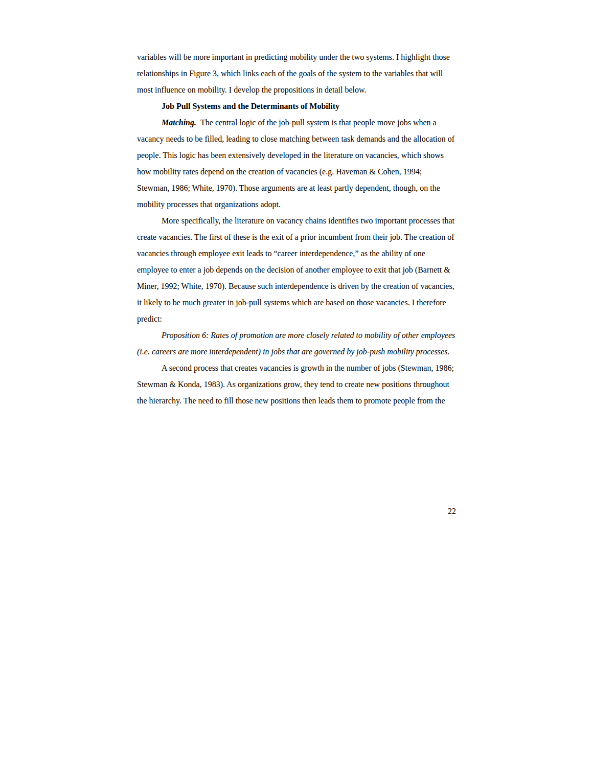variables will be more important in predicting mobility under the two systems. I highlight those relationships in Figure 3, which links each of the goals of the system to the variables that will most influence on mobility. I develop the propositions in detail below.
Job Pull Systems and the Determinants of Mobility
Matching. The central logic of the job-pull system is that people move jobs when a vacancy needs to be filled, leading to close matching between task demands and the allocation of people. This logic has been extensively developed in the literature on vacancies, which shows how mobility rates depend on the creation of vacancies (e.g. Haveman & Cohen, 1994; Stewman, 1986; White, 1970). Those arguments are at least partly dependent, though, on the mobility processes that organizations adopt.
More specifically, the literature on vacancy chains identifies two important processes that create vacancies. The first of these is the exit of a prior incumbent from their job. The creation of vacancies through employee exit leads to “career interdependence,” as the ability of one employee to enter a job depends on the decision of another employee to exit that job (Barnett & Miner, 1992; White, 1970). Because such interdependence is driven by the creation of vacancies, it likely to be much greater in job-pull systems which are based on those vacancies. I therefore predict:
Proposition 6: Rates of promotion are more closely related to mobility of other employees (i.e. careers are more interdependent) in jobs that are governed by job-push mobility processes.
A second process that creates vacancies is growth in the number of jobs (Stewman, 1986; Stewman & Konda, 1983). As organizations grow, they tend to create new positions throughout the hierarchy. The need to fill those new positions then leads them to promote people from the
22